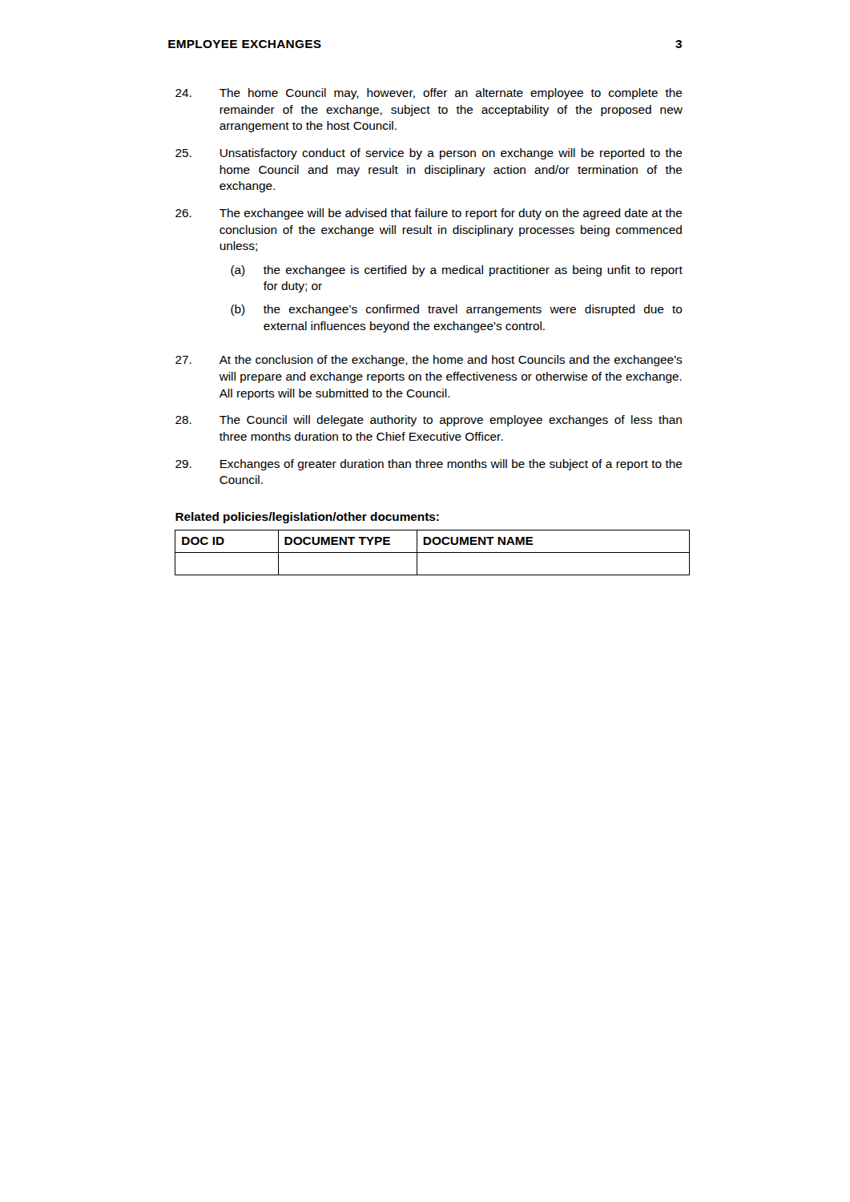Employee Exchanges 3
24. The home Council may, however, offer an alternate employee to complete the remainder of the exchange, subject to the acceptability of the proposed new arrangement to the host Council.
25. Unsatisfactory conduct of service by a person on exchange will be reported to the home Council and may result in disciplinary action and/or termination of the exchange.
26. The exchangee will be advised that failure to report for duty on the agreed date at the conclusion of the exchange will result in disciplinary processes being commenced unless;
(a) the exchangee is certified by a medical practitioner as being unfit to report for duty; or
(b) the exchangee’s confirmed travel arrangements were disrupted due to external influences beyond the exchangee's control.
27. At the conclusion of the exchange, the home and host Councils and the exchangee's will prepare and exchange reports on the effectiveness or otherwise of the exchange. All reports will be submitted to the Council.
28. The Council will delegate authority to approve employee exchanges of less than three months duration to the Chief Executive Officer.
29. Exchanges of greater duration than three months will be the subject of a report to the Council.
Related policies/legislation/other documents:
| DOC ID | DOCUMENT TYPE | DOCUMENT NAME |
| --- | --- | --- |